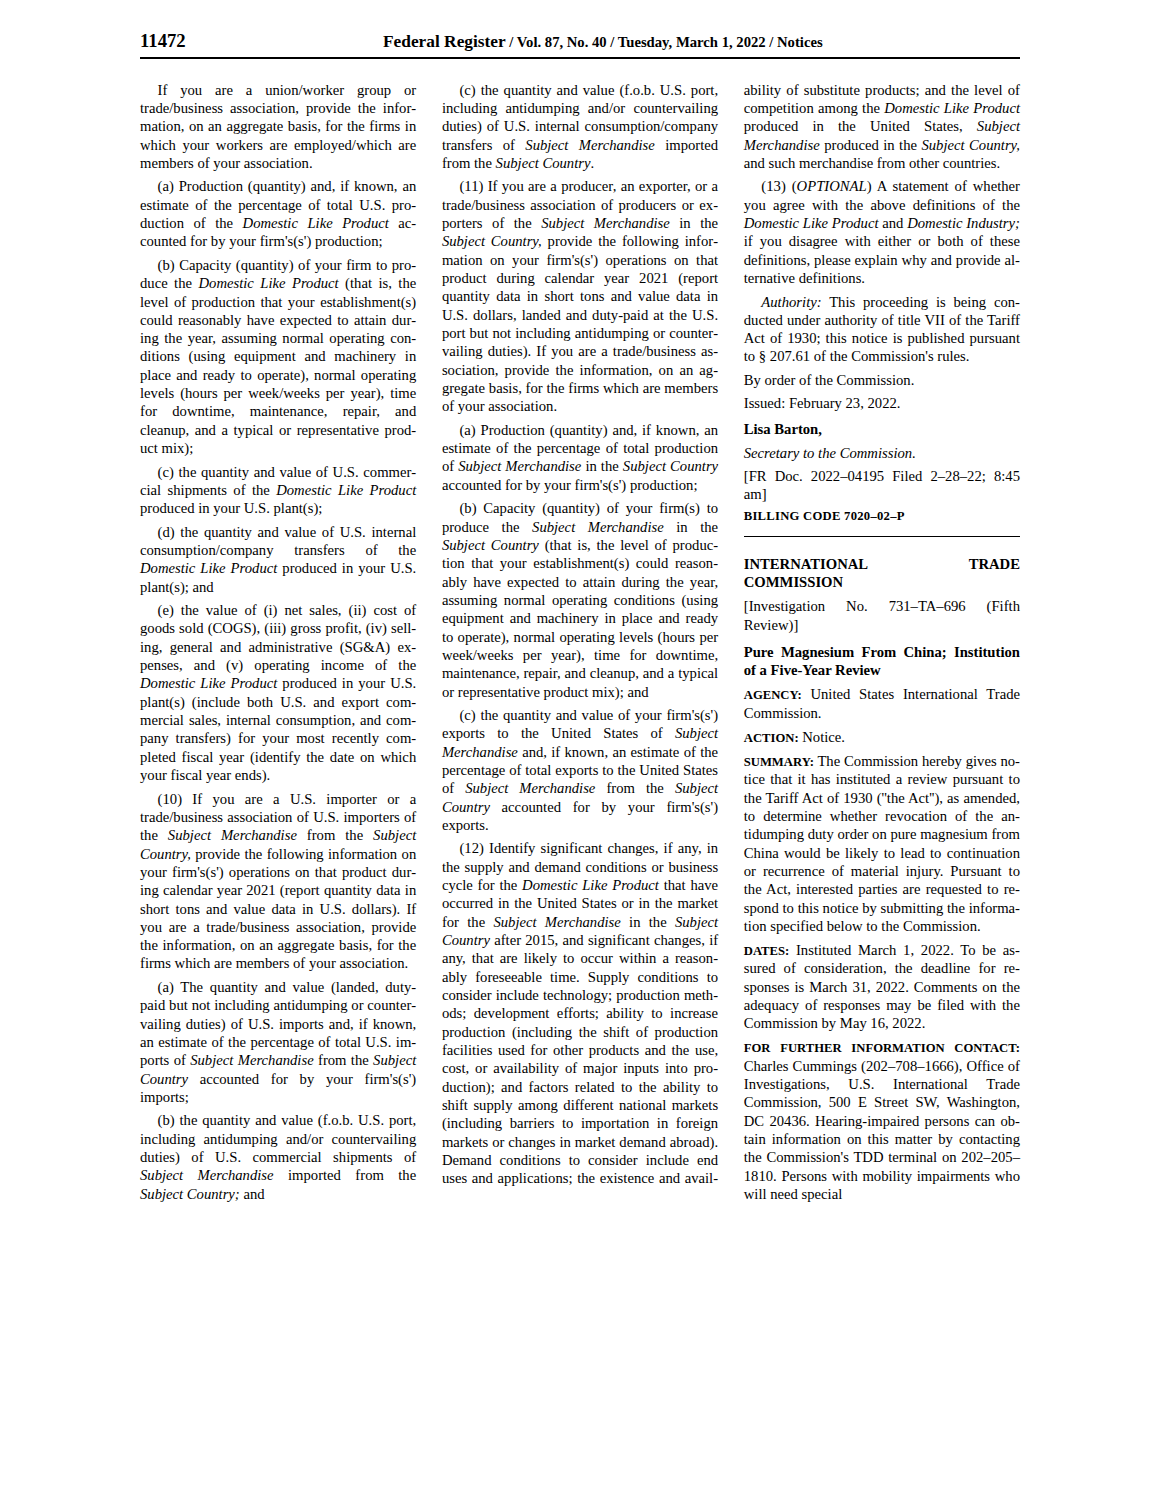11472 Federal Register / Vol. 87, No. 40 / Tuesday, March 1, 2022 / Notices
If you are a union/worker group or trade/business association, provide the information, on an aggregate basis, for the firms in which your workers are employed/which are members of your association.
(a) Production (quantity) and, if known, an estimate of the percentage of total U.S. production of the Domestic Like Product accounted for by your firm's(s') production;
(b) Capacity (quantity) of your firm to produce the Domestic Like Product (that is, the level of production that your establishment(s) could reasonably have expected to attain during the year, assuming normal operating conditions (using equipment and machinery in place and ready to operate), normal operating levels (hours per week/weeks per year), time for downtime, maintenance, repair, and cleanup, and a typical or representative product mix);
(c) the quantity and value of U.S. commercial shipments of the Domestic Like Product produced in your U.S. plant(s);
(d) the quantity and value of U.S. internal consumption/company transfers of the Domestic Like Product produced in your U.S. plant(s); and
(e) the value of (i) net sales, (ii) cost of goods sold (COGS), (iii) gross profit, (iv) selling, general and administrative (SG&A) expenses, and (v) operating income of the Domestic Like Product produced in your U.S. plant(s) (include both U.S. and export commercial sales, internal consumption, and company transfers) for your most recently completed fiscal year (identify the date on which your fiscal year ends).
(10) If you are a U.S. importer or a trade/business association of U.S. importers of the Subject Merchandise from the Subject Country, provide the following information on your firm's(s') operations on that product during calendar year 2021 (report quantity data in short tons and value data in U.S. dollars). If you are a trade/business association, provide the information, on an aggregate basis, for the firms which are members of your association.
(a) The quantity and value (landed, duty-paid but not including antidumping or countervailing duties) of U.S. imports and, if known, an estimate of the percentage of total U.S. imports of Subject Merchandise from the Subject Country accounted for by your firm's(s') imports;
(b) the quantity and value (f.o.b. U.S. port, including antidumping and/or countervailing duties) of U.S. commercial shipments of Subject Merchandise imported from the Subject Country; and
(c) the quantity and value (f.o.b. U.S. port, including antidumping and/or countervailing duties) of U.S. internal consumption/company transfers of Subject Merchandise imported from the Subject Country.
(11) If you are a producer, an exporter, or a trade/business association of producers or exporters of the Subject Merchandise in the Subject Country, provide the following information on your firm's(s') operations on that product during calendar year 2021 (report quantity data in short tons and value data in U.S. dollars, landed and duty-paid at the U.S. port but not including antidumping or countervailing duties). If you are a trade/business association, provide the information, on an aggregate basis, for the firms which are members of your association.
(a) Production (quantity) and, if known, an estimate of the percentage of total production of Subject Merchandise in the Subject Country accounted for by your firm's(s') production;
(b) Capacity (quantity) of your firm(s) to produce the Subject Merchandise in the Subject Country (that is, the level of production that your establishment(s) could reasonably have expected to attain during the year, assuming normal operating conditions (using equipment and machinery in place and ready to operate), normal operating levels (hours per week/weeks per year), time for downtime, maintenance, repair, and cleanup, and a typical or representative product mix); and
(c) the quantity and value of your firm's(s') exports to the United States of Subject Merchandise and, if known, an estimate of the percentage of total exports to the United States of Subject Merchandise from the Subject Country accounted for by your firm's(s') exports.
(12) Identify significant changes, if any, in the supply and demand conditions or business cycle for the Domestic Like Product that have occurred in the United States or in the market for the Subject Merchandise in the Subject Country after 2015, and significant changes, if any, that are likely to occur within a reasonably foreseeable time. Supply conditions to consider include technology; production methods; development efforts; ability to increase production (including the shift of production facilities used for other products and the use, cost, or availability of major inputs into production); and factors related to the ability to shift supply among different national markets (including barriers to importation in foreign markets or changes in market demand abroad). Demand conditions to consider include end uses and applications; the existence and availability of substitute products; and the level of competition among the Domestic Like Product produced in the United States, Subject Merchandise produced in the Subject Country, and such merchandise from other countries.
(13) (OPTIONAL) A statement of whether you agree with the above definitions of the Domestic Like Product and Domestic Industry; if you disagree with either or both of these definitions, please explain why and provide alternative definitions.
Authority: This proceeding is being conducted under authority of title VII of the Tariff Act of 1930; this notice is published pursuant to § 207.61 of the Commission's rules.
By order of the Commission.
Issued: February 23, 2022.
Lisa Barton,
Secretary to the Commission.
[FR Doc. 2022–04195 Filed 2–28–22; 8:45 am]
BILLING CODE 7020–02–P
INTERNATIONAL TRADE COMMISSION
[Investigation No. 731–TA–696 (Fifth Review)]
Pure Magnesium From China; Institution of a Five-Year Review
AGENCY: United States International Trade Commission.
ACTION: Notice.
SUMMARY: The Commission hereby gives notice that it has instituted a review pursuant to the Tariff Act of 1930 (''the Act''), as amended, to determine whether revocation of the antidumping duty order on pure magnesium from China would be likely to lead to continuation or recurrence of material injury. Pursuant to the Act, interested parties are requested to respond to this notice by submitting the information specified below to the Commission.
DATES: Instituted March 1, 2022. To be assured of consideration, the deadline for responses is March 31, 2022. Comments on the adequacy of responses may be filed with the Commission by May 16, 2022.
FOR FURTHER INFORMATION CONTACT: Charles Cummings (202–708–1666), Office of Investigations, U.S. International Trade Commission, 500 E Street SW, Washington, DC 20436. Hearing-impaired persons can obtain information on this matter by contacting the Commission's TDD terminal on 202–205–1810. Persons with mobility impairments who will need special